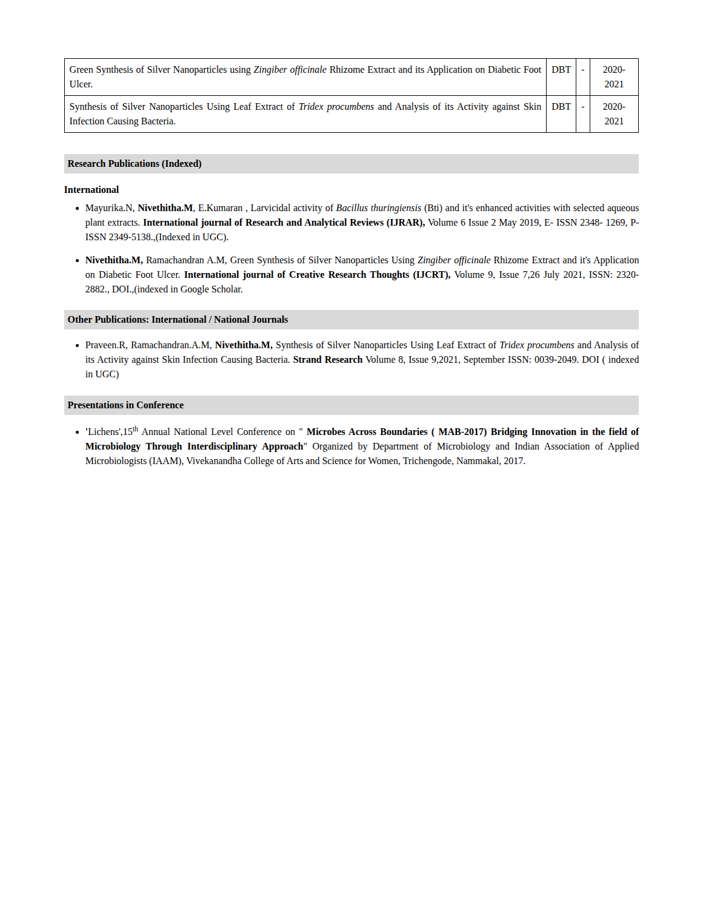| Green Synthesis of Silver Nanoparticles using Zingiber officinale Rhizome Extract and its Application on Diabetic Foot Ulcer. | DBT | - | 2020-2021 |
| Synthesis of Silver Nanoparticles Using Leaf Extract of Tridex procumbens and Analysis of its Activity against Skin Infection Causing Bacteria. | DBT | - | 2020-2021 |
Research Publications (Indexed)
International
Mayurika.N, Nivethitha.M, E.Kumaran , Larvicidal activity of Bacillus thuringiensis (Bti) and it's enhanced activities with selected aqueous plant extracts. International journal of Research and Analytical Reviews (IJRAR), Volume 6 Issue 2 May 2019, E- ISSN 2348- 1269, P- ISSN 2349-5138.,(Indexed in UGC).
Nivethitha.M, Ramachandran A.M, Green Synthesis of Silver Nanoparticles Using Zingiber officinale Rhizome Extract and it's Application on Diabetic Foot Ulcer. International journal of Creative Research Thoughts (IJCRT), Volume 9, Issue 7,26 July 2021, ISSN: 2320-2882., DOI.,(indexed in Google Scholar.
Other Publications: International / National Journals
Praveen.R, Ramachandran.A.M, Nivethitha.M, Synthesis of Silver Nanoparticles Using Leaf Extract of Tridex procumbens and Analysis of its Activity against Skin Infection Causing Bacteria. Strand Research Volume 8, Issue 9,2021, September ISSN: 0039-2049. DOI ( indexed in UGC)
Presentations in Conference
'Lichens',15th Annual National Level Conference on " Microbes Across Boundaries ( MAB-2017) Bridging Innovation in the field of Microbiology Through Interdisciplinary Approach" Organized by Department of Microbiology and Indian Association of Applied Microbiologists (IAAM), Vivekanandha College of Arts and Science for Women, Trichengode, Nammakal, 2017.